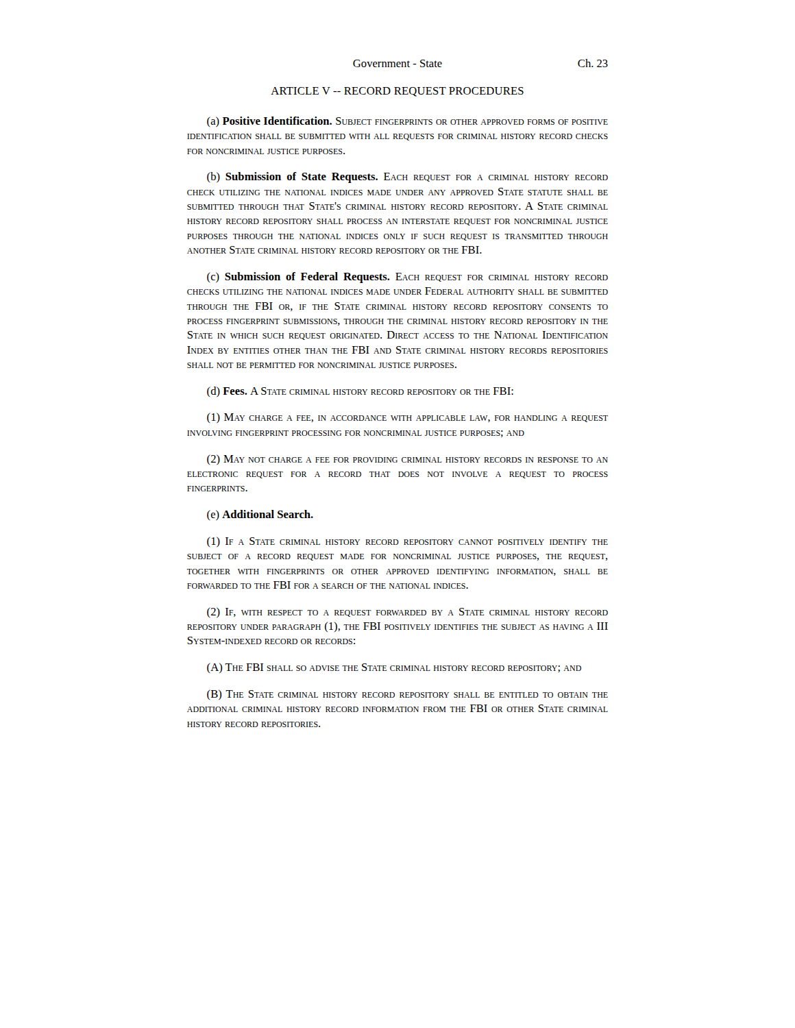Government - State Ch. 23
ARTICLE V -- RECORD REQUEST PROCEDURES
(a) Positive Identification. Subject fingerprints or other approved forms of positive identification shall be submitted with all requests for criminal history record checks for noncriminal justice purposes.
(b) Submission of State Requests. Each request for a criminal history record check utilizing the national indices made under any approved State statute shall be submitted through that State's criminal history record repository. A State criminal history record repository shall process an interstate request for noncriminal justice purposes through the national indices only if such request is transmitted through another State criminal history record repository or the FBI.
(c) Submission of Federal Requests. Each request for criminal history record checks utilizing the national indices made under Federal authority shall be submitted through the FBI or, if the State criminal history record repository consents to process fingerprint submissions, through the criminal history record repository in the State in which such request originated. Direct access to the National Identification Index by entities other than the FBI and State criminal history records repositories shall not be permitted for noncriminal justice purposes.
(d) Fees. A State criminal history record repository or the FBI:
(1) May charge a fee, in accordance with applicable law, for handling a request involving fingerprint processing for noncriminal justice purposes; and
(2) May not charge a fee for providing criminal history records in response to an electronic request for a record that does not involve a request to process fingerprints.
(e) Additional Search.
(1) If a State criminal history record repository cannot positively identify the subject of a record request made for noncriminal justice purposes, the request, together with fingerprints or other approved identifying information, shall be forwarded to the FBI for a search of the national indices.
(2) If, with respect to a request forwarded by a State criminal history record repository under paragraph (1), the FBI positively identifies the subject as having a III System-indexed record or records:
(A) The FBI shall so advise the State criminal history record repository; and
(B) The State criminal history record repository shall be entitled to obtain the additional criminal history record information from the FBI or other State criminal history record repositories.